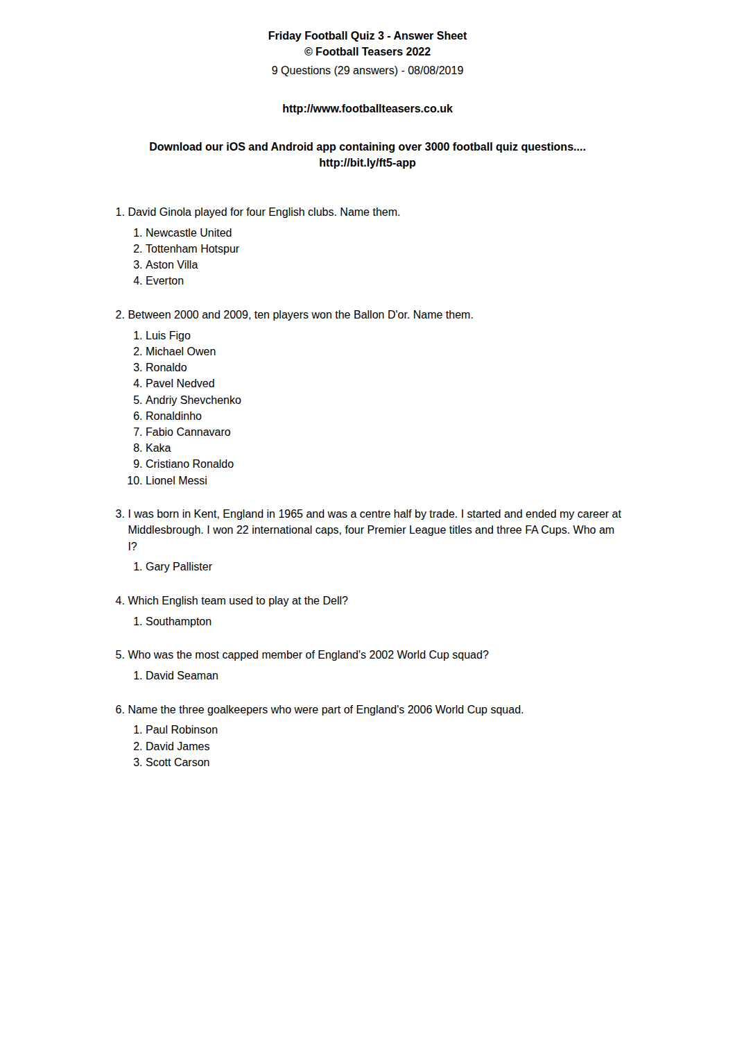Friday Football Quiz 3 - Answer Sheet
© Football Teasers 2022
9 Questions (29 answers) - 08/08/2019
http://www.footballteasers.co.uk
Download our iOS and Android app containing over 3000 football quiz questions....
http://bit.ly/ft5-app
David Ginola played for four English clubs. Name them.
Newcastle United
Tottenham Hotspur
Aston Villa
Everton
Between 2000 and 2009, ten players won the Ballon D'or. Name them.
Luis Figo
Michael Owen
Ronaldo
Pavel Nedved
Andriy Shevchenko
Ronaldinho
Fabio Cannavaro
Kaka
Cristiano Ronaldo
Lionel Messi
I was born in Kent, England in 1965 and was a centre half by trade. I started and ended my career at Middlesbrough. I won 22 international caps, four Premier League titles and three FA Cups. Who am I?
Gary Pallister
Which English team used to play at the Dell?
Southampton
Who was the most capped member of England's 2002 World Cup squad?
David Seaman
Name the three goalkeepers who were part of England's 2006 World Cup squad.
Paul Robinson
David James
Scott Carson